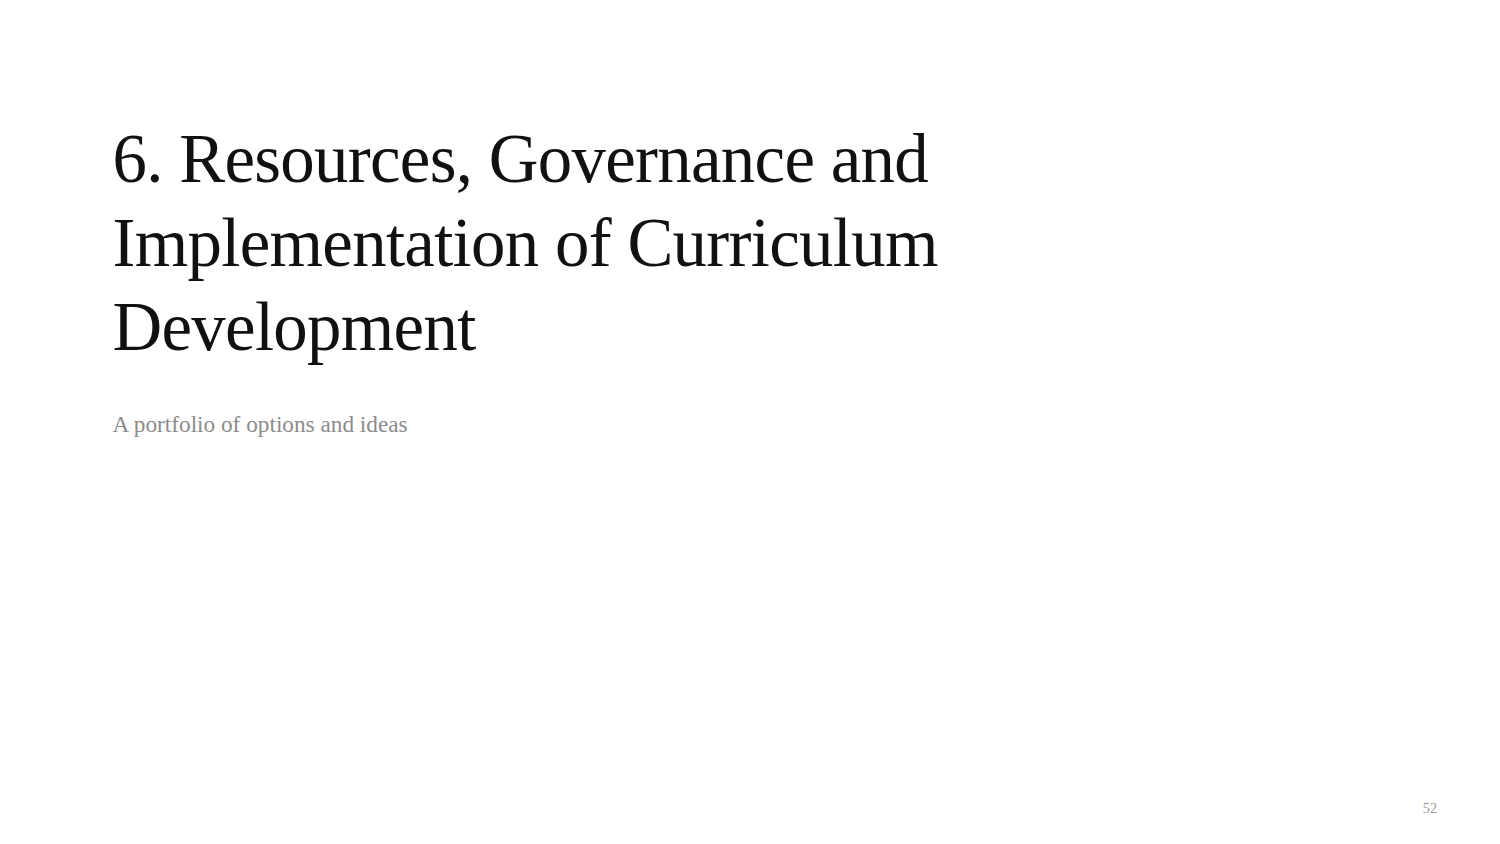6. Resources, Governance and Implementation of Curriculum Development
A portfolio of options and ideas
52